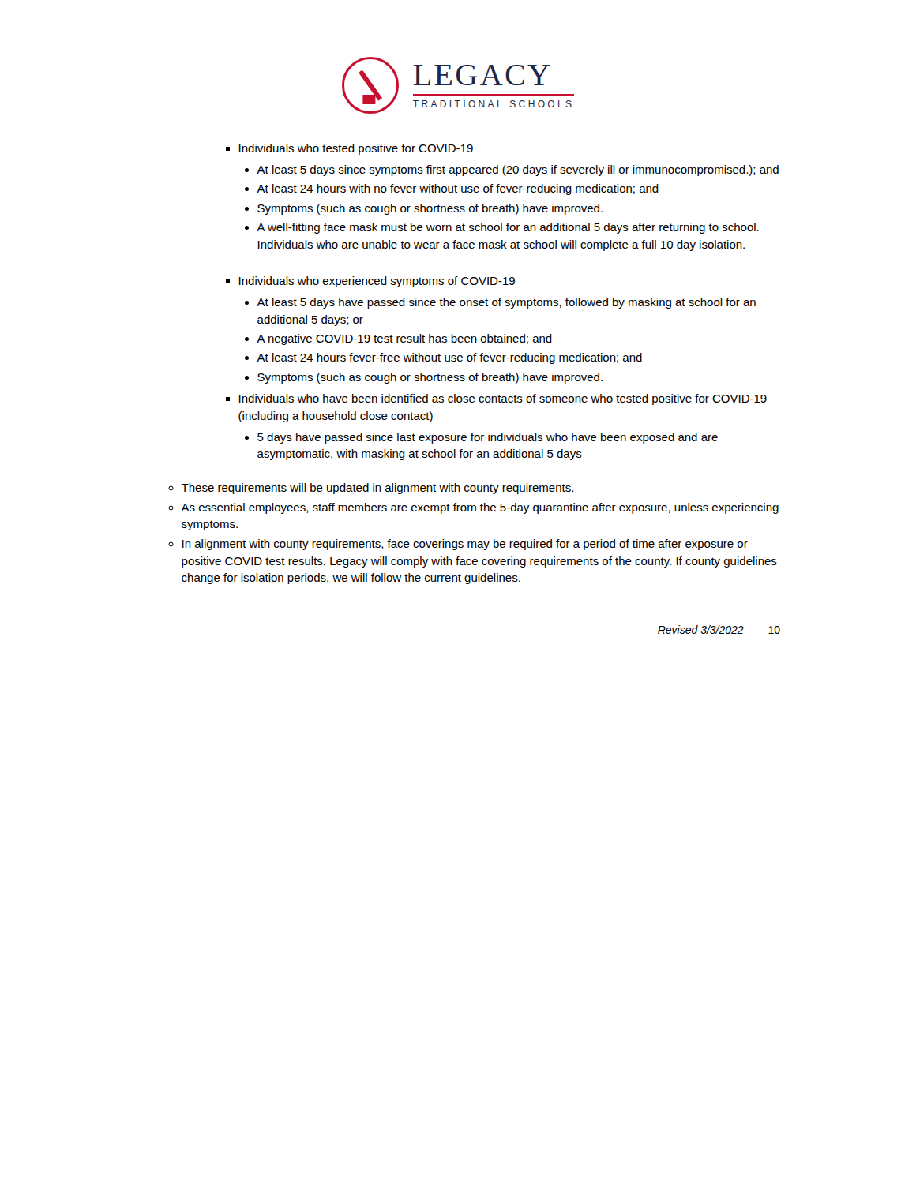LEGACY
Traditional Schools
Individuals who tested positive for COVID-19
At least 5 days since symptoms first appeared (20 days if severely ill or immunocompromised.); and
At least 24 hours with no fever without use of fever-reducing medication; and
Symptoms (such as cough or shortness of breath) have improved.
A well-fitting face mask must be worn at school for an additional 5 days after returning to school. Individuals who are unable to wear a face mask at school will complete a full 10 day isolation.
Individuals who experienced symptoms of COVID-19
At least 5 days have passed since the onset of symptoms, followed by masking at school for an additional 5 days; or
A negative COVID-19 test result has been obtained; and
At least 24 hours fever-free without use of fever-reducing medication; and
Symptoms (such as cough or shortness of breath) have improved.
Individuals who have been identified as close contacts of someone who tested positive for COVID-19 (including a household close contact)
5 days have passed since last exposure for individuals who have been exposed and are asymptomatic, with masking at school for an additional 5 days
These requirements will be updated in alignment with county requirements.
As essential employees, staff members are exempt from the 5-day quarantine after exposure, unless experiencing symptoms.
In alignment with county requirements, face coverings may be required for a period of time after exposure or positive COVID test results. Legacy will comply with face covering requirements of the county. If county guidelines change for isolation periods, we will follow the current guidelines.
Revised 3/3/2022 10